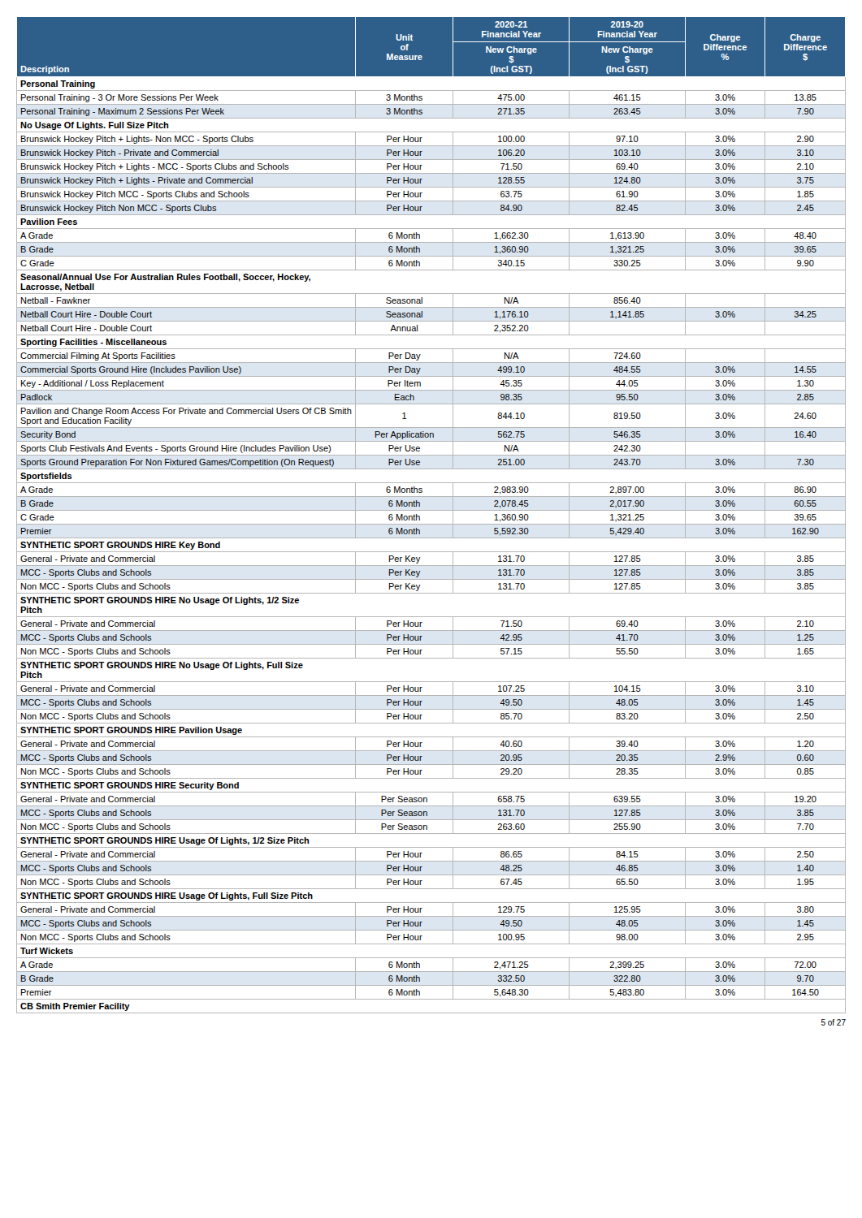| Description | Unit of Measure | 2020-21 Financial Year | 2019-20 Financial Year | Charge Difference % | Charge Difference $ |
| --- | --- | --- | --- | --- | --- |
| New Charge $ (Incl GST) | New Charge $ (Incl GST) |
| Personal Training |
| Personal Training - 3 Or More Sessions Per Week | 3 Months | 475.00 | 461.15 | 3.0% | 13.85 |
| Personal Training - Maximum 2 Sessions Per Week | 3 Months | 271.35 | 263.45 | 3.0% | 7.90 |
| No Usage Of Lights. Full Size Pitch |
| Brunswick Hockey Pitch + Lights- Non MCC - Sports Clubs | Per Hour | 100.00 | 97.10 | 3.0% | 2.90 |
| Brunswick Hockey Pitch - Private and Commercial | Per Hour | 106.20 | 103.10 | 3.0% | 3.10 |
| Brunswick Hockey Pitch + Lights - MCC - Sports Clubs and Schools | Per Hour | 71.50 | 69.40 | 3.0% | 2.10 |
| Brunswick Hockey Pitch + Lights - Private and Commercial | Per Hour | 128.55 | 124.80 | 3.0% | 3.75 |
| Brunswick Hockey Pitch MCC - Sports Clubs and Schools | Per Hour | 63.75 | 61.90 | 3.0% | 1.85 |
| Brunswick Hockey Pitch Non MCC - Sports Clubs | Per Hour | 84.90 | 82.45 | 3.0% | 2.45 |
| Pavilion Fees |
| A Grade | 6 Month | 1,662.30 | 1,613.90 | 3.0% | 48.40 |
| B Grade | 6 Month | 1,360.90 | 1,321.25 | 3.0% | 39.65 |
| C Grade | 6 Month | 340.15 | 330.25 | 3.0% | 9.90 |
| Seasonal/Annual Use For Australian Rules Football, Soccer, Hockey, Lacrosse, Netball |
| Netball - Fawkner | Seasonal | N/A | 856.40 | | |
| Netball Court Hire - Double Court | Seasonal | 1,176.10 | 1,141.85 | 3.0% | 34.25 |
| Netball Court Hire - Double Court | Annual | 2,352.20 | | | |
| Sporting Facilities - Miscellaneous |
| Commercial Filming At Sports Facilities | Per Day | N/A | 724.60 | | |
| Commercial Sports Ground Hire (Includes Pavilion Use) | Per Day | 499.10 | 484.55 | 3.0% | 14.55 |
| Key - Additional / Loss Replacement | Per Item | 45.35 | 44.05 | 3.0% | 1.30 |
| Padlock | Each | 98.35 | 95.50 | 3.0% | 2.85 |
| Pavilion and Change Room Access For Private and Commercial Users Of CB Smith Sport and Education Facility | 1 | 844.10 | 819.50 | 3.0% | 24.60 |
| Security Bond | Per Application | 562.75 | 546.35 | 3.0% | 16.40 |
| Sports Club Festivals And Events - Sports Ground Hire (Includes Pavilion Use) | Per Use | N/A | 242.30 | | |
| Sports Ground Preparation For Non Fixtured Games/Competition (On Request) | Per Use | 251.00 | 243.70 | 3.0% | 7.30 |
| Sportsfields |
| A Grade | 6 Months | 2,983.90 | 2,897.00 | 3.0% | 86.90 |
| B Grade | 6 Month | 2,078.45 | 2,017.90 | 3.0% | 60.55 |
| C Grade | 6 Month | 1,360.90 | 1,321.25 | 3.0% | 39.65 |
| Premier | 6 Month | 5,592.30 | 5,429.40 | 3.0% | 162.90 |
| SYNTHETIC SPORT GROUNDS HIRE Key Bond |
| General - Private and Commercial | Per Key | 131.70 | 127.85 | 3.0% | 3.85 |
| MCC - Sports Clubs and Schools | Per Key | 131.70 | 127.85 | 3.0% | 3.85 |
| Non MCC - Sports Clubs and Schools | Per Key | 131.70 | 127.85 | 3.0% | 3.85 |
| SYNTHETIC SPORT GROUNDS HIRE No Usage Of Lights, 1/2 Size Pitch |
| General - Private and Commercial | Per Hour | 71.50 | 69.40 | 3.0% | 2.10 |
| MCC - Sports Clubs and Schools | Per Hour | 42.95 | 41.70 | 3.0% | 1.25 |
| Non MCC - Sports Clubs and Schools | Per Hour | 57.15 | 55.50 | 3.0% | 1.65 |
| SYNTHETIC SPORT GROUNDS HIRE No Usage Of Lights, Full Size Pitch |
| General - Private and Commercial | Per Hour | 107.25 | 104.15 | 3.0% | 3.10 |
| MCC - Sports Clubs and Schools | Per Hour | 49.50 | 48.05 | 3.0% | 1.45 |
| Non MCC - Sports Clubs and Schools | Per Hour | 85.70 | 83.20 | 3.0% | 2.50 |
| SYNTHETIC SPORT GROUNDS HIRE Pavilion Usage |
| General - Private and Commercial | Per Hour | 40.60 | 39.40 | 3.0% | 1.20 |
| MCC - Sports Clubs and Schools | Per Hour | 20.95 | 20.35 | 2.9% | 0.60 |
| Non MCC - Sports Clubs and Schools | Per Hour | 29.20 | 28.35 | 3.0% | 0.85 |
| SYNTHETIC SPORT GROUNDS HIRE Security Bond |
| General - Private and Commercial | Per Season | 658.75 | 639.55 | 3.0% | 19.20 |
| MCC - Sports Clubs and Schools | Per Season | 131.70 | 127.85 | 3.0% | 3.85 |
| Non MCC - Sports Clubs and Schools | Per Season | 263.60 | 255.90 | 3.0% | 7.70 |
| SYNTHETIC SPORT GROUNDS HIRE Usage Of Lights, 1/2 Size Pitch |
| General - Private and Commercial | Per Hour | 86.65 | 84.15 | 3.0% | 2.50 |
| MCC - Sports Clubs and Schools | Per Hour | 48.25 | 46.85 | 3.0% | 1.40 |
| Non MCC - Sports Clubs and Schools | Per Hour | 67.45 | 65.50 | 3.0% | 1.95 |
| SYNTHETIC SPORT GROUNDS HIRE Usage Of Lights, Full Size Pitch |
| General - Private and Commercial | Per Hour | 129.75 | 125.95 | 3.0% | 3.80 |
| MCC - Sports Clubs and Schools | Per Hour | 49.50 | 48.05 | 3.0% | 1.45 |
| Non MCC - Sports Clubs and Schools | Per Hour | 100.95 | 98.00 | 3.0% | 2.95 |
| Turf Wickets |
| A Grade | 6 Month | 2,471.25 | 2,399.25 | 3.0% | 72.00 |
| B Grade | 6 Month | 332.50 | 322.80 | 3.0% | 9.70 |
| Premier | 6 Month | 5,648.30 | 5,483.80 | 3.0% | 164.50 |
| CB Smith Premier Facility |
5 of 27